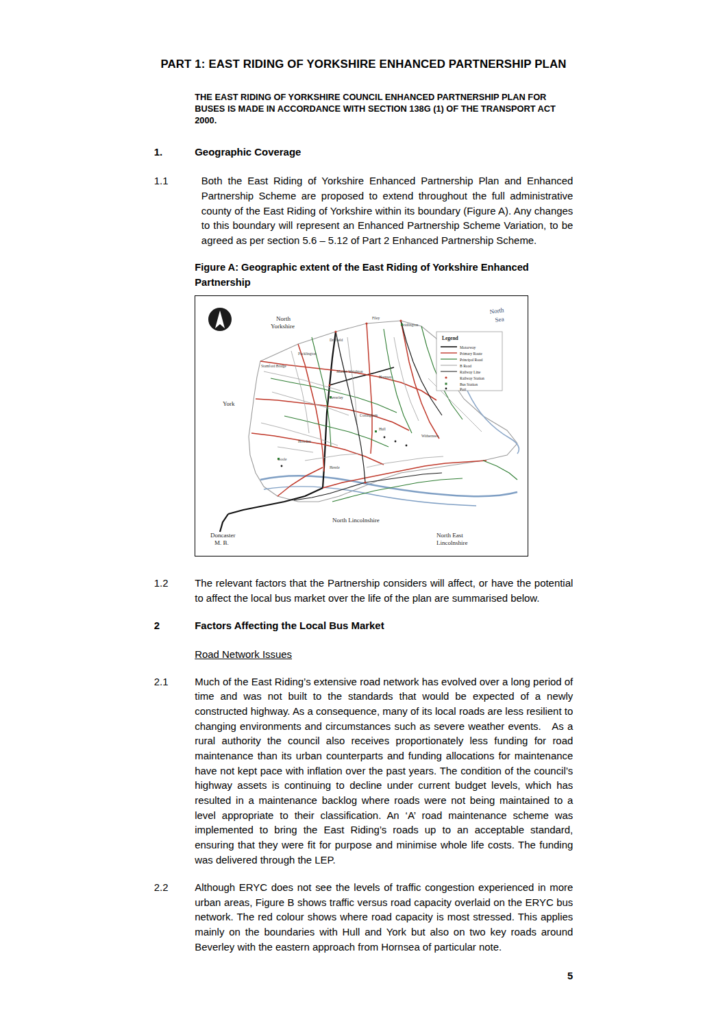PART 1: EAST RIDING OF YORKSHIRE ENHANCED PARTNERSHIP PLAN
THE EAST RIDING OF YORKSHIRE COUNCIL ENHANCED PARTNERSHIP PLAN FOR BUSES IS MADE IN ACCORDANCE WITH SECTION 138G (1) OF THE TRANSPORT ACT 2000.
1.
Geographic Coverage
1.1
Both the East Riding of Yorkshire Enhanced Partnership Plan and Enhanced Partnership Scheme are proposed to extend throughout the full administrative county of the East Riding of Yorkshire within its boundary (Figure A). Any changes to this boundary will represent an Enhanced Partnership Scheme Variation, to be agreed as per section 5.6 – 5.12 of Part 2 Enhanced Partnership Scheme.
Figure A: Geographic extent of the East Riding of Yorkshire Enhanced Partnership
North Yorkshire North Sea York North Lincolnshire Doncaster M. B. North East Lincolnshire Filey Bridlington Driffield Pocklington Stamford Bridge Market Weighton Hornsea Beverley Cottingham Hull Withernsea Howden Goole Hessle Legend Motorway Primary Route Principal Road B Road Railway Line Railway Station Bus Station Port
1.2
The relevant factors that the Partnership considers will affect, or have the potential to affect the local bus market over the life of the plan are summarised below.
2
Factors Affecting the Local Bus Market
Road Network Issues
2.1
Much of the East Riding’s extensive road network has evolved over a long period of time and was not built to the standards that would be expected of a newly constructed highway. As a consequence, many of its local roads are less resilient to changing environments and circumstances such as severe weather events. As a rural authority the council also receives proportionately less funding for road maintenance than its urban counterparts and funding allocations for maintenance have not kept pace with inflation over the past years. The condition of the council’s highway assets is continuing to decline under current budget levels, which has resulted in a maintenance backlog where roads were not being maintained to a level appropriate to their classification. An ‘A’ road maintenance scheme was implemented to bring the East Riding’s roads up to an acceptable standard, ensuring that they were fit for purpose and minimise whole life costs. The funding was delivered through the LEP.
2.2
Although ERYC does not see the levels of traffic congestion experienced in more urban areas, Figure B shows traffic versus road capacity overlaid on the ERYC bus network. The red colour shows where road capacity is most stressed. This applies mainly on the boundaries with Hull and York but also on two key roads around Beverley with the eastern approach from Hornsea of particular note.
5